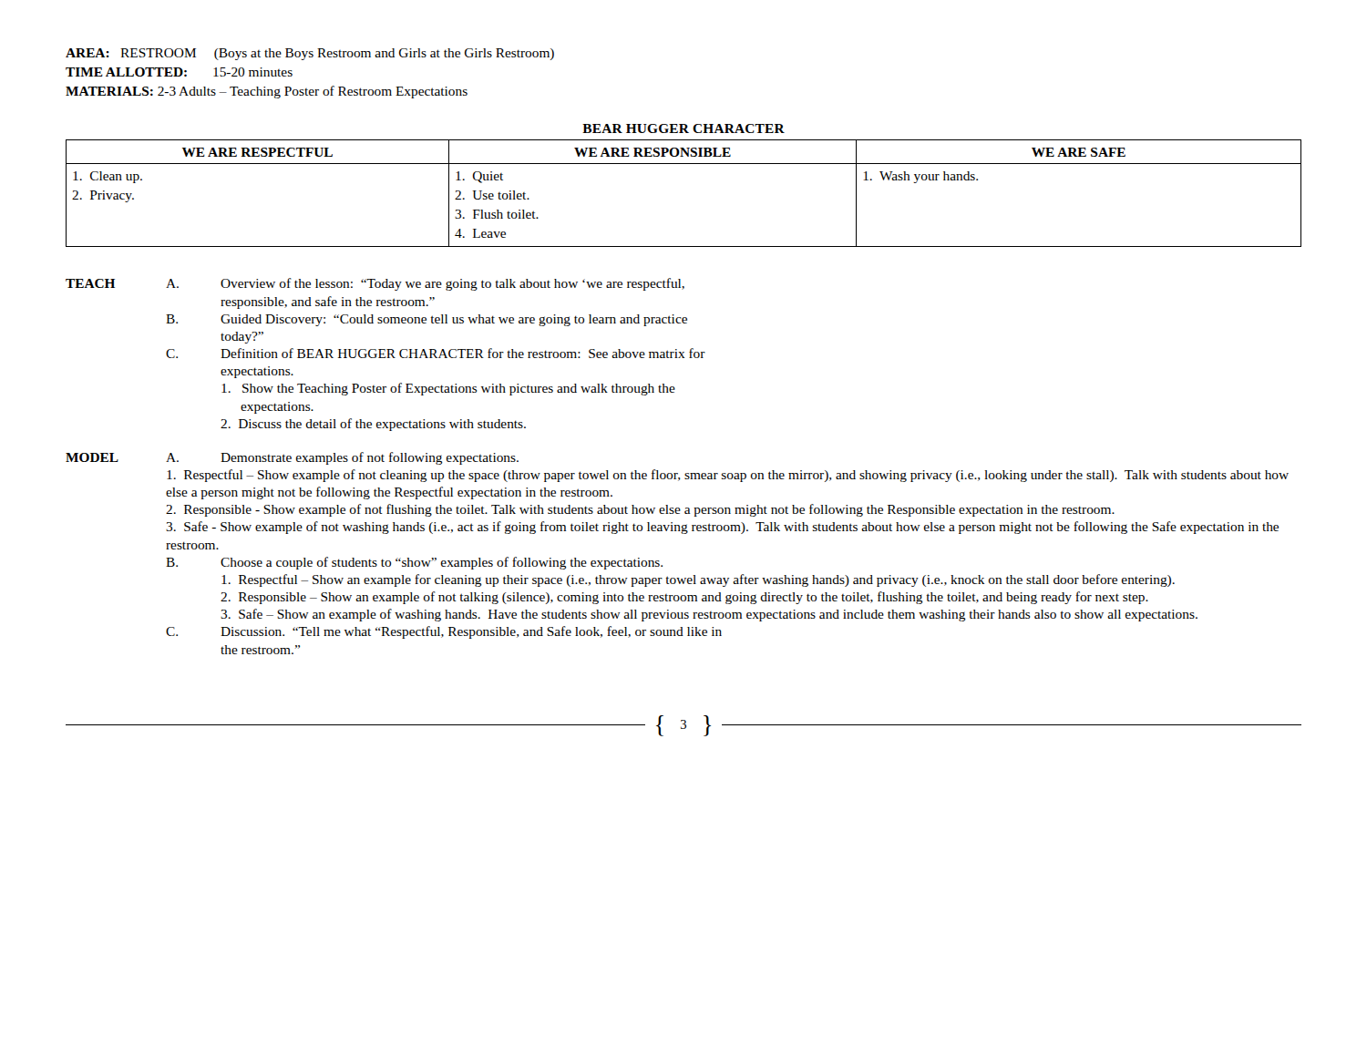AREA: RESTROOM (Boys at the Boys Restroom and Girls at the Girls Restroom)
TIME ALLOTTED: 15-20 minutes
MATERIALS: 2-3 Adults – Teaching Poster of Restroom Expectations
BEAR HUGGER CHARACTER
| WE ARE RESPECTFUL | WE ARE RESPONSIBLE | WE ARE SAFE |
| --- | --- | --- |
| 1. Clean up. 2. Privacy. | 1. Quiet 2. Use toilet. 3. Flush toilet. 4. Leave | 1. Wash your hands. |
| TEACH | A. | Overview of the lesson: “Today we are going to talk about how ‘we are respectful, responsible, and safe in the restroom.” |
| | B. | Guided Discovery: “Could someone tell us what we are going to learn and practice today?” |
| | C. | Definition of BEAR HUGGER CHARACTER for the restroom: See above matrix for expectations. 1. Show the Teaching Poster of Expectations with pictures and walk through the expectations. 2. Discuss the detail of the expectations with students. |
| MODEL | A. Demonstrate examples of not following expectations. 1. Respectful – Show example of not cleaning up the space (throw paper towel on the floor, smear soap on the mirror), and showing privacy (i.e., looking under the stall). Talk with students about how else a person might not be following the Respectful expectation in the restroom. 2. Responsible - Show example of not flushing the toilet. Talk with students about how else a person might not be following the Responsible expectation in the restroom. 3. Safe - Show example of not washing hands (i.e., act as if going from toilet right to leaving restroom). Talk with students about how else a person might not be following the Safe expectation in the restroom. |
| | B. | Choose a couple of students to “show” examples of following the expectations. 1. Respectful – Show an example for cleaning up their space (i.e., throw paper towel away after washing hands) and privacy (i.e., knock on the stall door before entering). 2. Responsible – Show an example of not talking (silence), coming into the restroom and going directly to the toilet, flushing the toilet, and being ready for next step. 3. Safe – Show an example of washing hands. Have the students show all previous restroom expectations and include them washing their hands also to show all expectations. |
| | C. | Discussion. “Tell me what “Respectful, Responsible, and Safe look, feel, or sound like in the restroom.” |
{
3
}